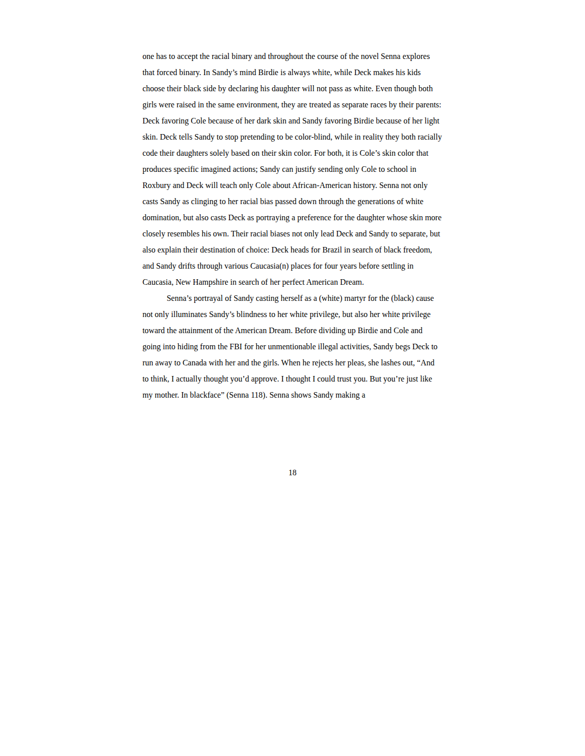one has to accept the racial binary and throughout the course of the novel Senna explores that forced binary. In Sandy’s mind Birdie is always white, while Deck makes his kids choose their black side by declaring his daughter will not pass as white. Even though both girls were raised in the same environment, they are treated as separate races by their parents: Deck favoring Cole because of her dark skin and Sandy favoring Birdie because of her light skin. Deck tells Sandy to stop pretending to be color-blind, while in reality they both racially code their daughters solely based on their skin color. For both, it is Cole’s skin color that produces specific imagined actions; Sandy can justify sending only Cole to school in Roxbury and Deck will teach only Cole about African-American history. Senna not only casts Sandy as clinging to her racial bias passed down through the generations of white domination, but also casts Deck as portraying a preference for the daughter whose skin more closely resembles his own. Their racial biases not only lead Deck and Sandy to separate, but also explain their destination of choice: Deck heads for Brazil in search of black freedom, and Sandy drifts through various Caucasia(n) places for four years before settling in Caucasia, New Hampshire in search of her perfect American Dream.
Senna’s portrayal of Sandy casting herself as a (white) martyr for the (black) cause not only illuminates Sandy’s blindness to her white privilege, but also her white privilege toward the attainment of the American Dream. Before dividing up Birdie and Cole and going into hiding from the FBI for her unmentionable illegal activities, Sandy begs Deck to run away to Canada with her and the girls. When he rejects her pleas, she lashes out, “And to think, I actually thought you’d approve. I thought I could trust you. But you’re just like my mother. In blackface” (Senna 118). Senna shows Sandy making a
18